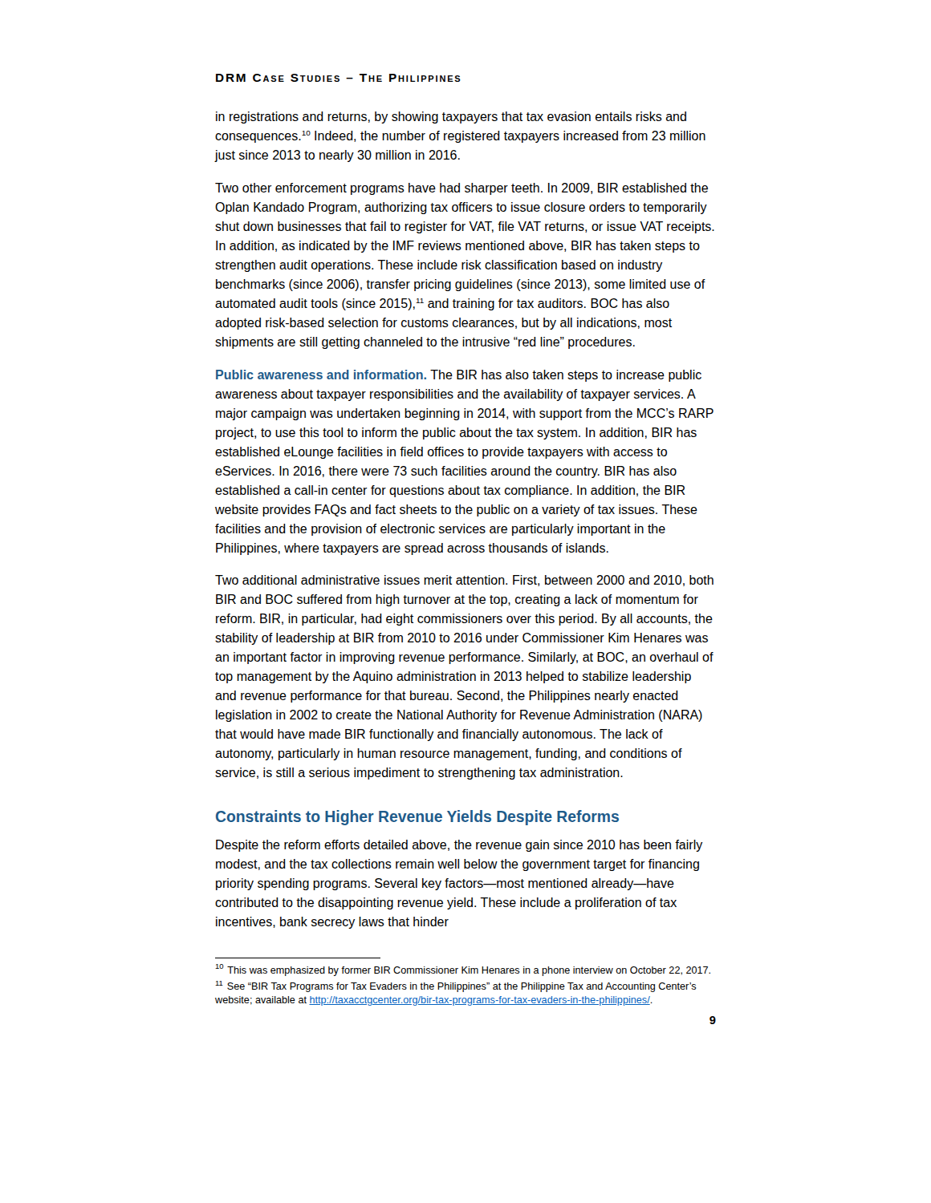DRM Case Studies – The Philippines
in registrations and returns, by showing taxpayers that tax evasion entails risks and consequences.10 Indeed, the number of registered taxpayers increased from 23 million just since 2013 to nearly 30 million in 2016.
Two other enforcement programs have had sharper teeth. In 2009, BIR established the Oplan Kandado Program, authorizing tax officers to issue closure orders to temporarily shut down businesses that fail to register for VAT, file VAT returns, or issue VAT receipts. In addition, as indicated by the IMF reviews mentioned above, BIR has taken steps to strengthen audit operations. These include risk classification based on industry benchmarks (since 2006), transfer pricing guidelines (since 2013), some limited use of automated audit tools (since 2015),11 and training for tax auditors. BOC has also adopted risk-based selection for customs clearances, but by all indications, most shipments are still getting channeled to the intrusive “red line” procedures.
Public awareness and information. The BIR has also taken steps to increase public awareness about taxpayer responsibilities and the availability of taxpayer services. A major campaign was undertaken beginning in 2014, with support from the MCC’s RARP project, to use this tool to inform the public about the tax system. In addition, BIR has established eLounge facilities in field offices to provide taxpayers with access to eServices. In 2016, there were 73 such facilities around the country. BIR has also established a call-in center for questions about tax compliance. In addition, the BIR website provides FAQs and fact sheets to the public on a variety of tax issues. These facilities and the provision of electronic services are particularly important in the Philippines, where taxpayers are spread across thousands of islands.
Two additional administrative issues merit attention. First, between 2000 and 2010, both BIR and BOC suffered from high turnover at the top, creating a lack of momentum for reform. BIR, in particular, had eight commissioners over this period. By all accounts, the stability of leadership at BIR from 2010 to 2016 under Commissioner Kim Henares was an important factor in improving revenue performance. Similarly, at BOC, an overhaul of top management by the Aquino administration in 2013 helped to stabilize leadership and revenue performance for that bureau. Second, the Philippines nearly enacted legislation in 2002 to create the National Authority for Revenue Administration (NARA) that would have made BIR functionally and financially autonomous. The lack of autonomy, particularly in human resource management, funding, and conditions of service, is still a serious impediment to strengthening tax administration.
Constraints to Higher Revenue Yields Despite Reforms
Despite the reform efforts detailed above, the revenue gain since 2010 has been fairly modest, and the tax collections remain well below the government target for financing priority spending programs. Several key factors—most mentioned already—have contributed to the disappointing revenue yield. These include a proliferation of tax incentives, bank secrecy laws that hinder
10 This was emphasized by former BIR Commissioner Kim Henares in a phone interview on October 22, 2017.
11 See “BIR Tax Programs for Tax Evaders in the Philippines” at the Philippine Tax and Accounting Center’s website; available at http://taxacctgcenter.org/bir-tax-programs-for-tax-evaders-in-the-philippines/.
9